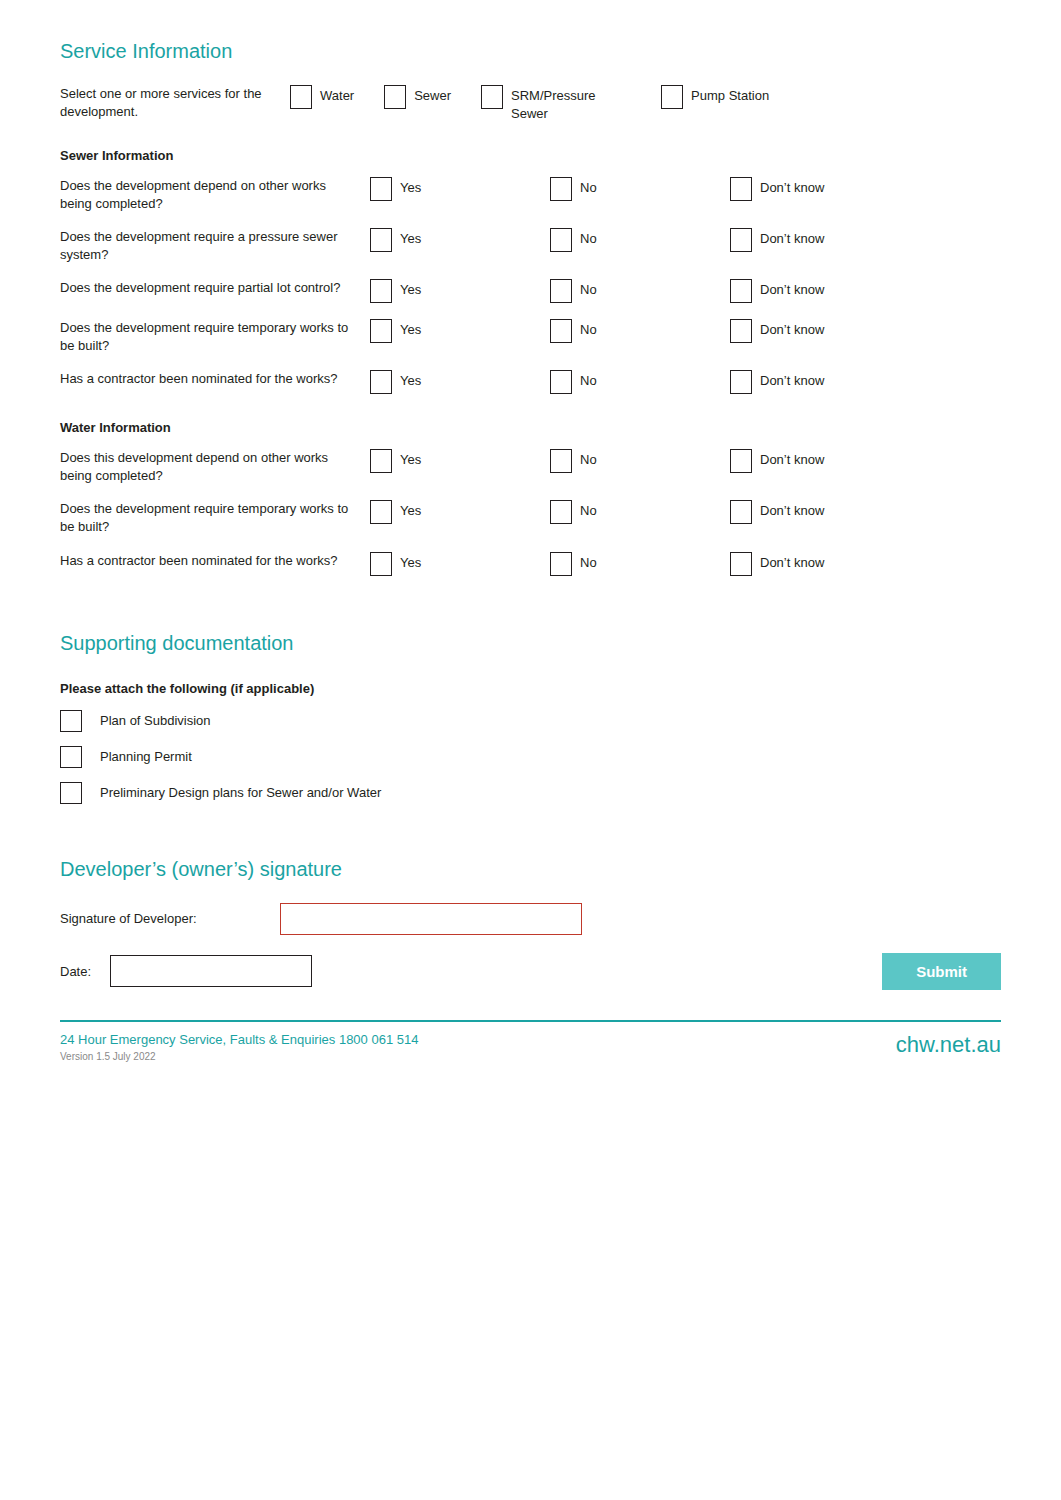Service Information
Select one or more services for the development.
Water
Sewer
SRM/Pressure
Sewer
Pump Station
Sewer Information
Does the development depend on other works being completed?
Yes
No
Don’t know
Does the development require a pressure sewer system?
Yes
No
Don’t know
Does the development require partial lot control?
Yes
No
Don’t know
Does the development require temporary works to be built?
Yes
No
Don’t know
Has a contractor been nominated for the works?
Yes
No
Don’t know
Water Information
Does this development depend on other works being completed?
Yes
No
Don’t know
Does the development require temporary works to be built?
Yes
No
Don’t know
Has a contractor been nominated for the works?
Yes
No
Don’t know
Supporting documentation
Please attach the following (if applicable)
Plan of Subdivision
Planning Permit
Preliminary Design plans for Sewer and/or Water
Developer’s (owner’s) signature
Signature of Developer:
Date:
Submit
24 Hour Emergency Service, Faults & Enquiries 1800 061 514
Version 1.5 July 2022
chw.net.au